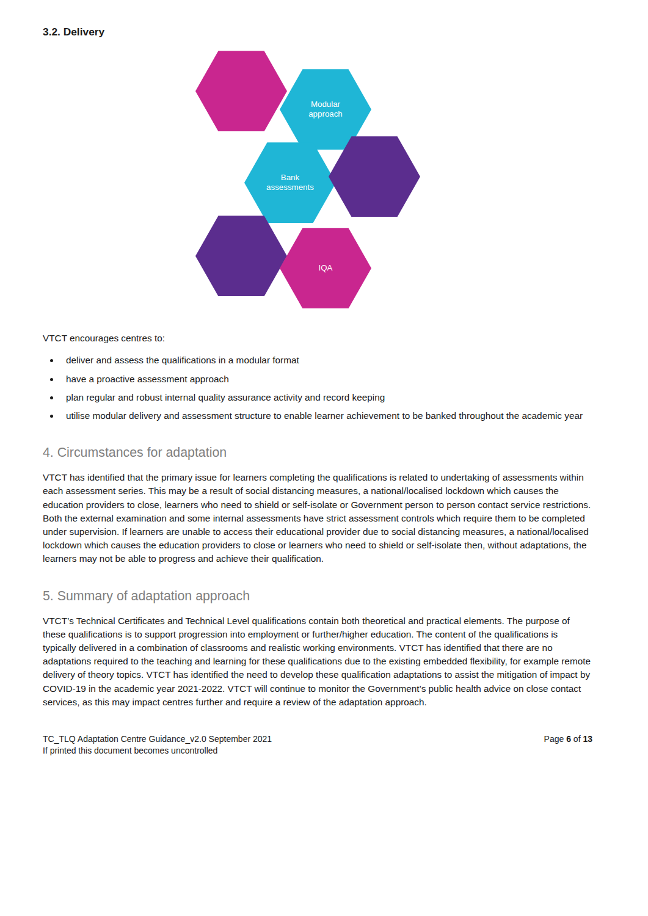3.2. Delivery
Modular
approach
Bank
assessments
IQA
VTCT encourages centres to:
deliver and assess the qualifications in a modular format
have a proactive assessment approach
plan regular and robust internal quality assurance activity and record keeping
utilise modular delivery and assessment structure to enable learner achievement to be banked throughout the academic year
4. Circumstances for adaptation
VTCT has identified that the primary issue for learners completing the qualifications is related to undertaking of assessments within each assessment series. This may be a result of social distancing measures, a national/localised lockdown which causes the education providers to close, learners who need to shield or self-isolate or Government person to person contact service restrictions. Both the external examination and some internal assessments have strict assessment controls which require them to be completed under supervision. If learners are unable to access their educational provider due to social distancing measures, a national/localised lockdown which causes the education providers to close or learners who need to shield or self-isolate then, without adaptations, the learners may not be able to progress and achieve their qualification.
5. Summary of adaptation approach
VTCT’s Technical Certificates and Technical Level qualifications contain both theoretical and practical elements. The purpose of these qualifications is to support progression into employment or further/higher education. The content of the qualifications is typically delivered in a combination of classrooms and realistic working environments. VTCT has identified that there are no adaptations required to the teaching and learning for these qualifications due to the existing embedded flexibility, for example remote delivery of theory topics. VTCT has identified the need to develop these qualification adaptations to assist the mitigation of impact by COVID-19 in the academic year 2021-2022. VTCT will continue to monitor the Government’s public health advice on close contact services, as this may impact centres further and require a review of the adaptation approach.
TC_TLQ Adaptation Centre Guidance_v2.0 September 2021
If printed this document becomes uncontrolled
Page 6 of 13